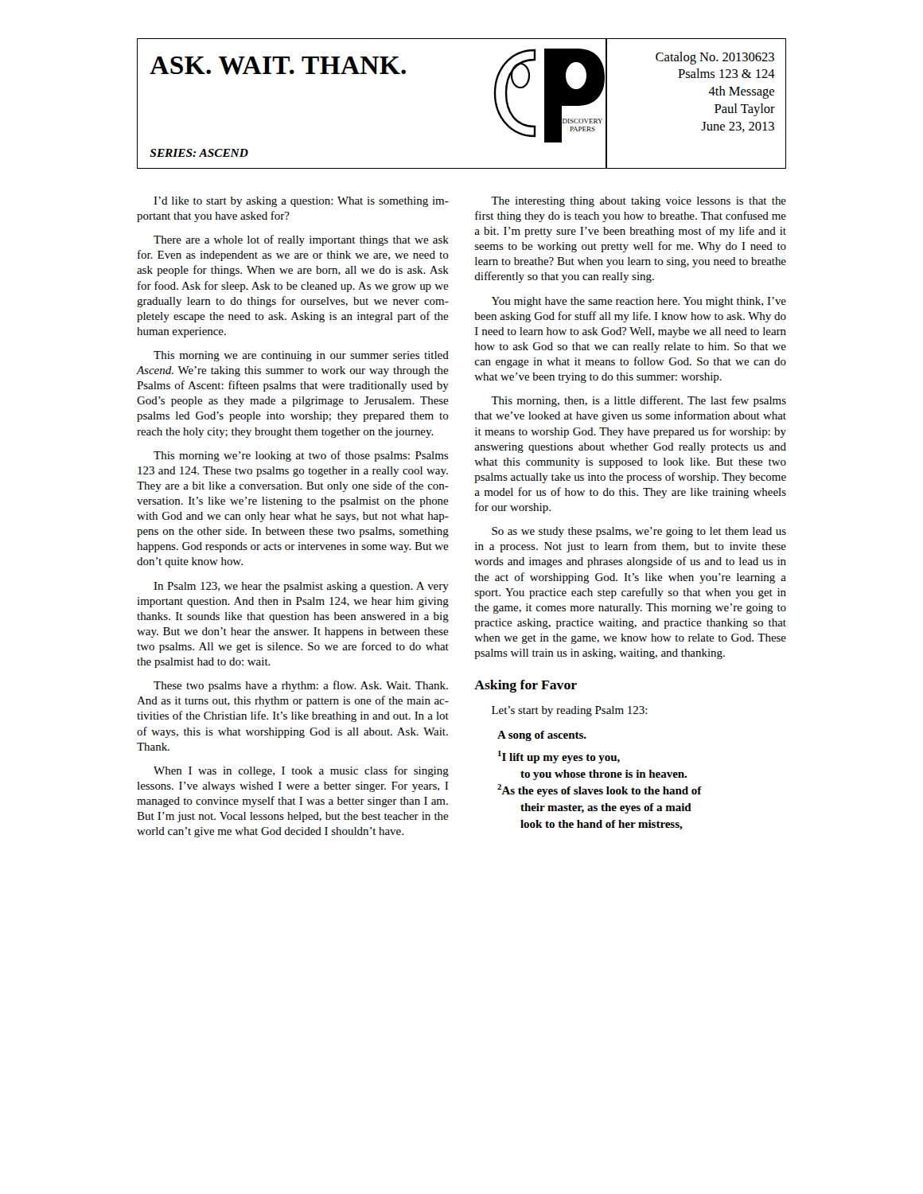ASK. WAIT. THANK.
SERIES: ASCEND
Discovery Papers DISCOVERY PAPERS
Catalog No. 20130623
Psalms 123 & 124
4th Message
Paul Taylor
June 23, 2013
I’d like to start by asking a question: What is something important that you have asked for?
There are a whole lot of really important things that we ask for. Even as independent as we are or think we are, we need to ask people for things. When we are born, all we do is ask. Ask for food. Ask for sleep. Ask to be cleaned up. As we grow up we gradually learn to do things for ourselves, but we never completely escape the need to ask. Asking is an integral part of the human experience.
This morning we are continuing in our summer series titled Ascend. We’re taking this summer to work our way through the Psalms of Ascent: fifteen psalms that were traditionally used by God’s people as they made a pilgrimage to Jerusalem. These psalms led God’s people into worship; they prepared them to reach the holy city; they brought them together on the journey.
This morning we’re looking at two of those psalms: Psalms 123 and 124. These two psalms go together in a really cool way. They are a bit like a conversation. But only one side of the conversation. It’s like we’re listening to the psalmist on the phone with God and we can only hear what he says, but not what happens on the other side. In between these two psalms, something happens. God responds or acts or intervenes in some way. But we don’t quite know how.
In Psalm 123, we hear the psalmist asking a question. A very important question. And then in Psalm 124, we hear him giving thanks. It sounds like that question has been answered in a big way. But we don’t hear the answer. It happens in between these two psalms. All we get is silence. So we are forced to do what the psalmist had to do: wait.
These two psalms have a rhythm: a flow. Ask. Wait. Thank. And as it turns out, this rhythm or pattern is one of the main activities of the Christian life. It’s like breathing in and out. In a lot of ways, this is what worshipping God is all about. Ask. Wait. Thank.
When I was in college, I took a music class for singing lessons. I’ve always wished I were a better singer. For years, I managed to convince myself that I was a better singer than I am. But I’m just not. Vocal lessons helped, but the best teacher in the world can’t give me what God decided I shouldn’t have.
The interesting thing about taking voice lessons is that the first thing they do is teach you how to breathe. That confused me a bit. I’m pretty sure I’ve been breathing most of my life and it seems to be working out pretty well for me. Why do I need to learn to breathe? But when you learn to sing, you need to breathe differently so that you can really sing.
You might have the same reaction here. You might think, I’ve been asking God for stuff all my life. I know how to ask. Why do I need to learn how to ask God? Well, maybe we all need to learn how to ask God so that we can really relate to him. So that we can engage in what it means to follow God. So that we can do what we’ve been trying to do this summer: worship.
This morning, then, is a little different. The last few psalms that we’ve looked at have given us some information about what it means to worship God. They have prepared us for worship: by answering questions about whether God really protects us and what this community is supposed to look like. But these two psalms actually take us into the process of worship. They become a model for us of how to do this. They are like training wheels for our worship.
So as we study these psalms, we’re going to let them lead us in a process. Not just to learn from them, but to invite these words and images and phrases alongside of us and to lead us in the act of worshipping God. It’s like when you’re learning a sport. You practice each step carefully so that when you get in the game, it comes more naturally. This morning we’re going to practice asking, practice waiting, and practice thanking so that when we get in the game, we know how to relate to God. These psalms will train us in asking, waiting, and thanking.
Asking for Favor
Let’s start by reading Psalm 123:
A song of ascents.
1I lift up my eyes to you,
to you whose throne is in heaven.
2As the eyes of slaves look to the hand of
their master, as the eyes of a maid
look to the hand of her mistress,